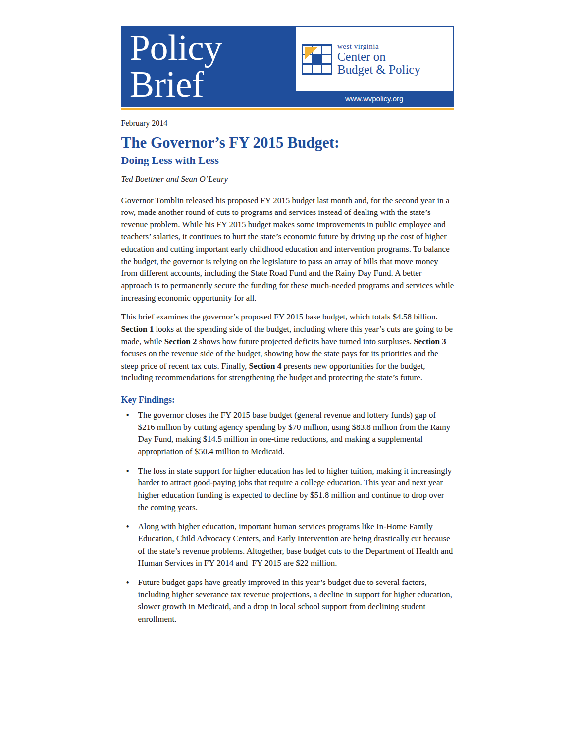Policy Brief
west virginia
Center on
Budget & Policy
www.wvpolicy.org
February 2014
The Governor’s FY 2015 Budget:
Doing Less with Less
Ted Boettner and Sean O’Leary
Governor Tomblin released his proposed FY 2015 budget last month and, for the second year in a row, made another round of cuts to programs and services instead of dealing with the state’s revenue problem. While his FY 2015 budget makes some improvements in public employee and teachers’ salaries, it continues to hurt the state’s economic future by driving up the cost of higher education and cutting important early childhood education and intervention programs. To balance the budget, the governor is relying on the legislature to pass an array of bills that move money from different accounts, including the State Road Fund and the Rainy Day Fund. A better approach is to permanently secure the funding for these much-needed programs and services while increasing economic opportunity for all.
This brief examines the governor’s proposed FY 2015 base budget, which totals $4.58 billion. Section 1 looks at the spending side of the budget, including where this year’s cuts are going to be made, while Section 2 shows how future projected deficits have turned into surpluses. Section 3 focuses on the revenue side of the budget, showing how the state pays for its priorities and the steep price of recent tax cuts. Finally, Section 4 presents new opportunities for the budget, including recommendations for strengthening the budget and protecting the state’s future.
Key Findings:
The governor closes the FY 2015 base budget (general revenue and lottery funds) gap of $216 million by cutting agency spending by $70 million, using $83.8 million from the Rainy Day Fund, making $14.5 million in one-time reductions, and making a supplemental appropriation of $50.4 million to Medicaid.
The loss in state support for higher education has led to higher tuition, making it increasingly harder to attract good-paying jobs that require a college education. This year and next year higher education funding is expected to decline by $51.8 million and continue to drop over the coming years.
Along with higher education, important human services programs like In-Home Family Education, Child Advocacy Centers, and Early Intervention are being drastically cut because of the state’s revenue problems. Altogether, base budget cuts to the Department of Health and Human Services in FY 2014 and FY 2015 are $22 million.
Future budget gaps have greatly improved in this year’s budget due to several factors, including higher severance tax revenue projections, a decline in support for higher education, slower growth in Medicaid, and a drop in local school support from declining student enrollment.